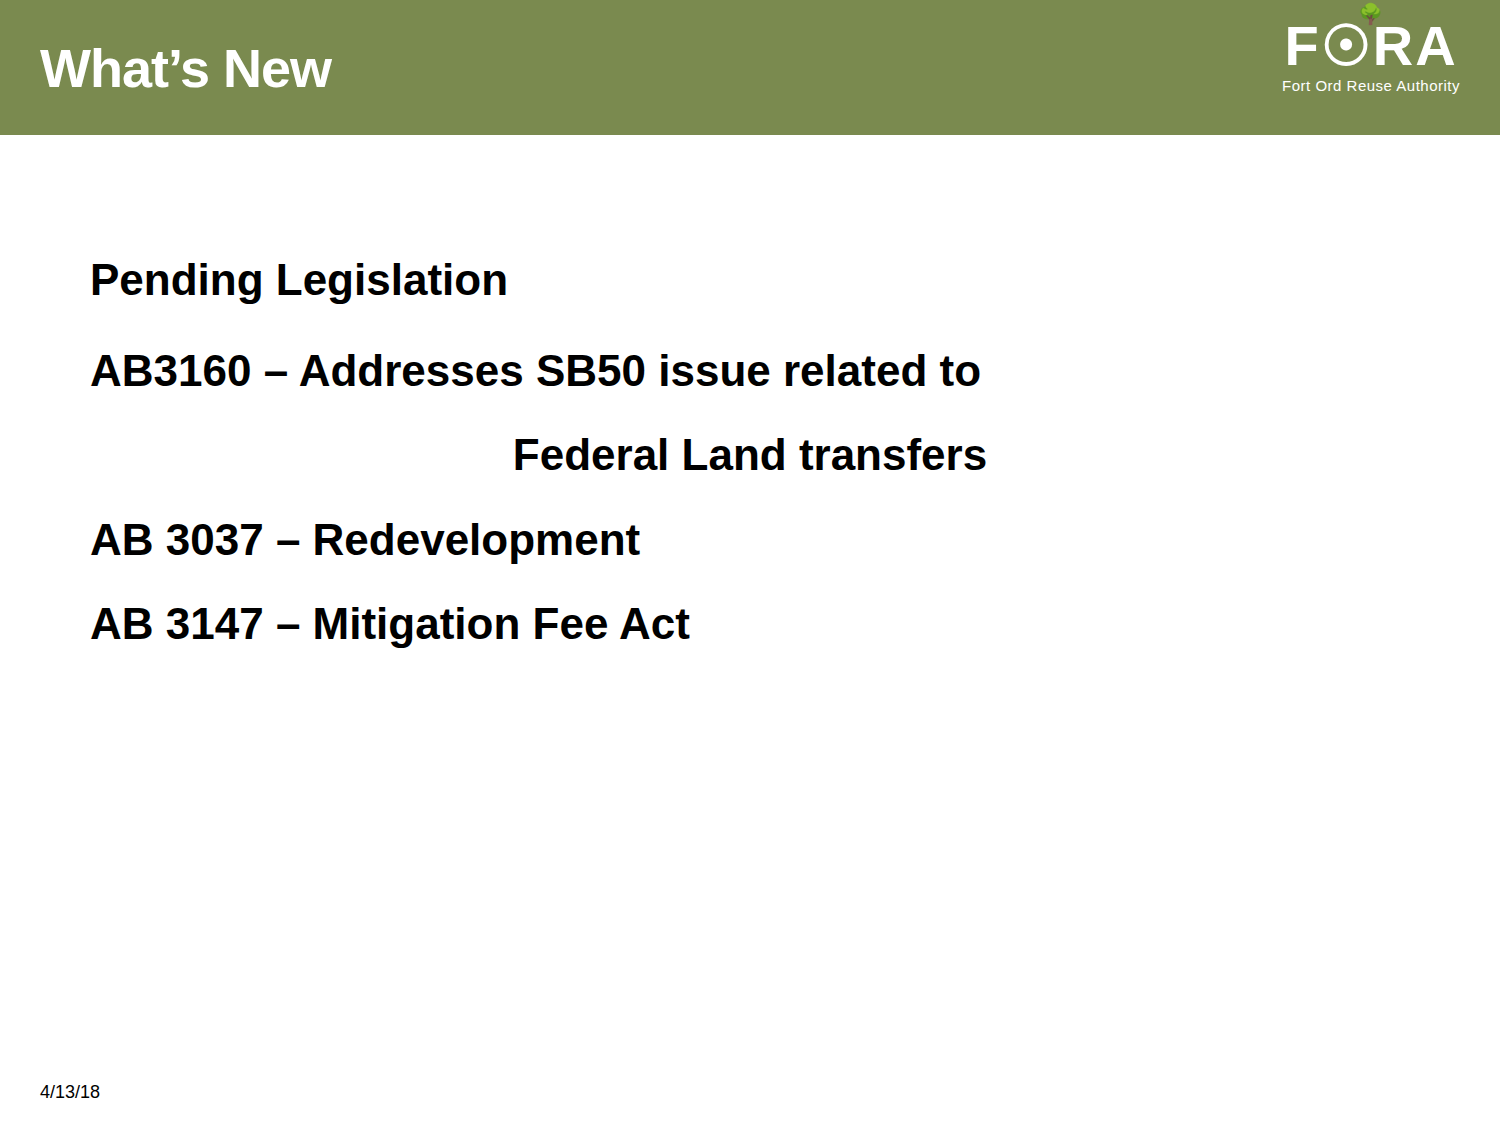What’s New
🌳F☉RA
Fort Ord Reuse Authority
Pending Legislation
AB3160 – Addresses SB50 issue related to
Federal Land transfers
AB 3037 – Redevelopment
AB 3147 – Mitigation Fee Act
4/13/18